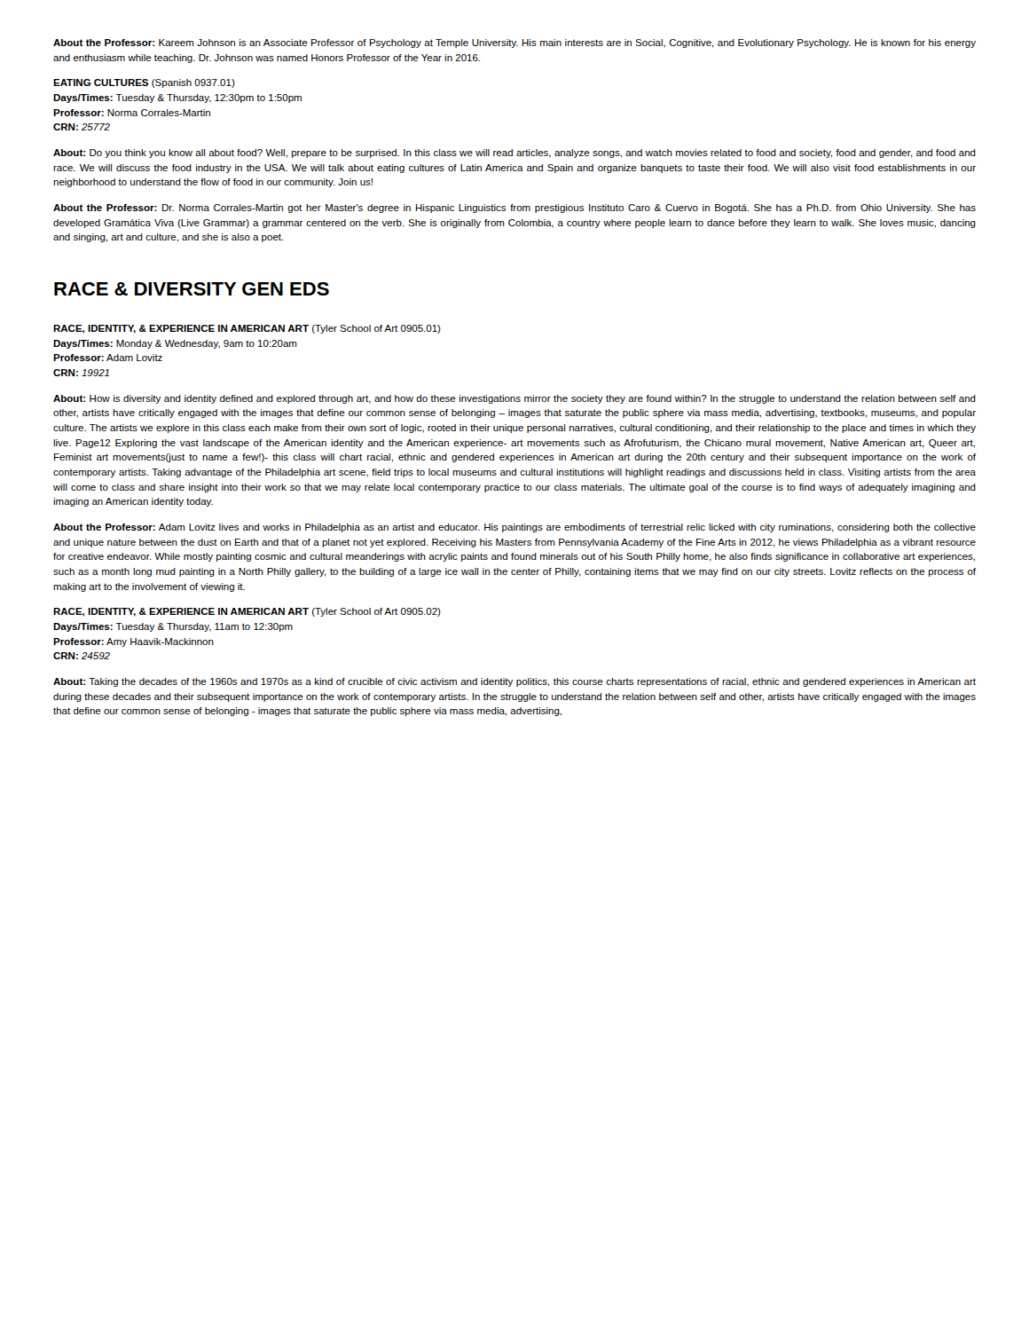About the Professor: Kareem Johnson is an Associate Professor of Psychology at Temple University. His main interests are in Social, Cognitive, and Evolutionary Psychology. He is known for his energy and enthusiasm while teaching. Dr. Johnson was named Honors Professor of the Year in 2016.
EATING CULTURES (Spanish 0937.01)
Days/Times: Tuesday & Thursday, 12:30pm to 1:50pm
Professor: Norma Corrales-Martin
CRN: 25772
About: Do you think you know all about food? Well, prepare to be surprised. In this class we will read articles, analyze songs, and watch movies related to food and society, food and gender, and food and race. We will discuss the food industry in the USA. We will talk about eating cultures of Latin America and Spain and organize banquets to taste their food. We will also visit food establishments in our neighborhood to understand the flow of food in our community. Join us!
About the Professor: Dr. Norma Corrales-Martin got her Master's degree in Hispanic Linguistics from prestigious Instituto Caro & Cuervo in Bogotá. She has a Ph.D. from Ohio University. She has developed Gramática Viva (Live Grammar) a grammar centered on the verb. She is originally from Colombia, a country where people learn to dance before they learn to walk. She loves music, dancing and singing, art and culture, and she is also a poet.
RACE & DIVERSITY GEN EDS
RACE, IDENTITY, & EXPERIENCE IN AMERICAN ART (Tyler School of Art 0905.01)
Days/Times: Monday & Wednesday, 9am to 10:20am
Professor: Adam Lovitz
CRN: 19921
About: How is diversity and identity defined and explored through art, and how do these investigations mirror the society they are found within? In the struggle to understand the relation between self and other, artists have critically engaged with the images that define our common sense of belonging – images that saturate the public sphere via mass media, advertising, textbooks, museums, and popular culture. The artists we explore in this class each make from their own sort of logic, rooted in their unique personal narratives, cultural conditioning, and their relationship to the place and times in which they live. Page12 Exploring the vast landscape of the American identity and the American experience- art movements such as Afrofuturism, the Chicano mural movement, Native American art, Queer art, Feminist art movements(just to name a few!)- this class will chart racial, ethnic and gendered experiences in American art during the 20th century and their subsequent importance on the work of contemporary artists. Taking advantage of the Philadelphia art scene, field trips to local museums and cultural institutions will highlight readings and discussions held in class. Visiting artists from the area will come to class and share insight into their work so that we may relate local contemporary practice to our class materials. The ultimate goal of the course is to find ways of adequately imagining and imaging an American identity today.
About the Professor: Adam Lovitz lives and works in Philadelphia as an artist and educator. His paintings are embodiments of terrestrial relic licked with city ruminations, considering both the collective and unique nature between the dust on Earth and that of a planet not yet explored. Receiving his Masters from Pennsylvania Academy of the Fine Arts in 2012, he views Philadelphia as a vibrant resource for creative endeavor. While mostly painting cosmic and cultural meanderings with acrylic paints and found minerals out of his South Philly home, he also finds significance in collaborative art experiences, such as a month long mud painting in a North Philly gallery, to the building of a large ice wall in the center of Philly, containing items that we may find on our city streets. Lovitz reflects on the process of making art to the involvement of viewing it.
RACE, IDENTITY, & EXPERIENCE IN AMERICAN ART (Tyler School of Art 0905.02)
Days/Times: Tuesday & Thursday, 11am to 12:30pm
Professor: Amy Haavik-Mackinnon
CRN: 24592
About: Taking the decades of the 1960s and 1970s as a kind of crucible of civic activism and identity politics, this course charts representations of racial, ethnic and gendered experiences in American art during these decades and their subsequent importance on the work of contemporary artists. In the struggle to understand the relation between self and other, artists have critically engaged with the images that define our common sense of belonging - images that saturate the public sphere via mass media, advertising,